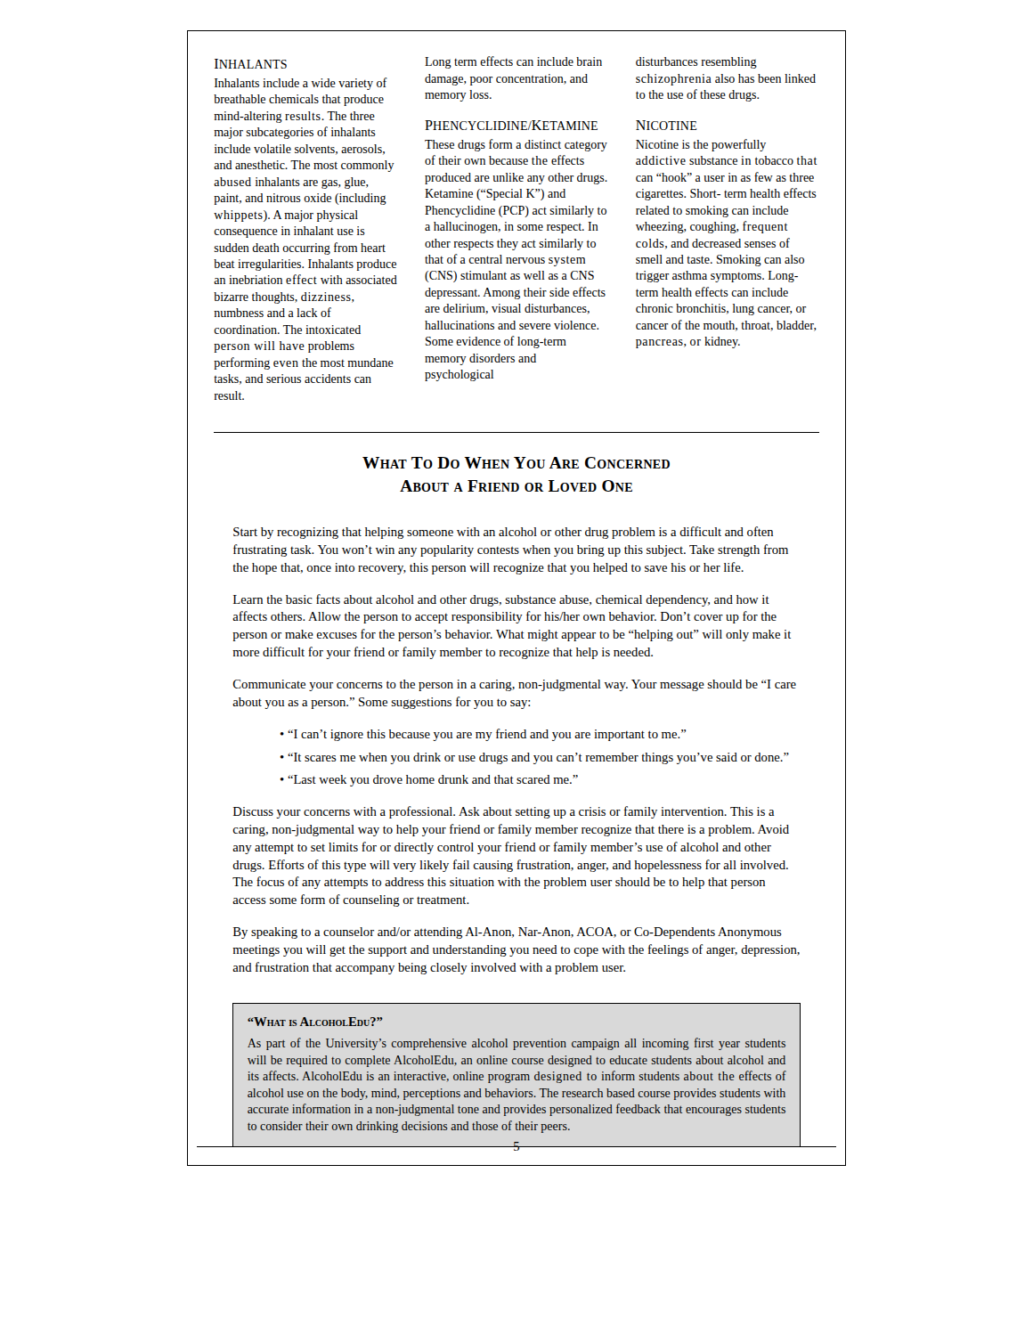INHALANTS
Inhalants include a wide variety of breathable chemicals that produce mind-altering results. The three major subcategories of inhalants include volatile solvents, aerosols, and anesthetic. The most commonly abused inhalants are gas, glue, paint, and nitrous oxide (including whippets). A major physical consequence in inhalant use is sudden death occurring from heart beat irregularities. Inhalants produce an inebriation effect with associated bizarre thoughts, dizziness, numbness and a lack of coordination. The intoxicated person will have problems performing even the most mundane tasks, and serious accidents can result.
Long term effects can include brain damage, poor concentration, and memory loss.
PHENCYCLIDINE/KETAMINE
These drugs form a distinct category of their own because the effects produced are unlike any other drugs. Ketamine (“Special K”) and Phencyclidine (PCP) act similarly to a hallucinogen, in some respect. In other respects they act similarly to that of a central nervous system (CNS) stimulant as well as a CNS depressant. Among their side effects are delirium, visual disturbances, hallucinations and severe violence. Some evidence of long-term memory disorders and psychological
disturbances resembling schizophrenia also has been linked to the use of these drugs.
NICOTINE
Nicotine is the powerfully addictive substance in tobacco that can “hook” a user in as few as three cigarettes. Short- term health effects related to smoking can include wheezing, coughing, frequent colds, and decreased senses of smell and taste. Smoking can also trigger asthma symptoms. Long-term health effects can include chronic bronchitis, lung cancer, or cancer of the mouth, throat, bladder, pancreas, or kidney.
What To Do When You Are Concerned
About a Friend or Loved One
Start by recognizing that helping someone with an alcohol or other drug problem is a difficult and often frustrating task. You won’t win any popularity contests when you bring up this subject. Take strength from the hope that, once into recovery, this person will recognize that you helped to save his or her life.
Learn the basic facts about alcohol and other drugs, substance abuse, chemical dependency, and how it affects others. Allow the person to accept responsibility for his/her own behavior. Don’t cover up for the person or make excuses for the person’s behavior. What might appear to be “helping out” will only make it more difficult for your friend or family member to recognize that help is needed.
Communicate your concerns to the person in a caring, non-judgmental way. Your message should be “I care about you as a person.” Some suggestions for you to say:
“I can’t ignore this because you are my friend and you are important to me.”
“It scares me when you drink or use drugs and you can’t remember things you’ve said or done.”
“Last week you drove home drunk and that scared me.”
Discuss your concerns with a professional. Ask about setting up a crisis or family intervention. This is a caring, non-judgmental way to help your friend or family member recognize that there is a problem. Avoid any attempt to set limits for or directly control your friend or family member’s use of alcohol and other drugs. Efforts of this type will very likely fail causing frustration, anger, and hopelessness for all involved. The focus of any attempts to address this situation with the problem user should be to help that person access some form of counseling or treatment.
By speaking to a counselor and/or attending Al-Anon, Nar-Anon, ACOA, or Co-Dependents Anonymous meetings you will get the support and understanding you need to cope with the feelings of anger, depression, and frustration that accompany being closely involved with a problem user.
“What is AlcoholEdu?”
As part of the University’s comprehensive alcohol prevention campaign all incoming first year students will be required to complete AlcoholEdu, an online course designed to educate students about alcohol and its affects. AlcoholEdu is an interactive, online program designed to inform students about the effects of alcohol use on the body, mind, perceptions and behaviors. The research based course provides students with accurate information in a non-judgmental tone and provides personalized feedback that encourages students to consider their own drinking decisions and those of their peers.
5